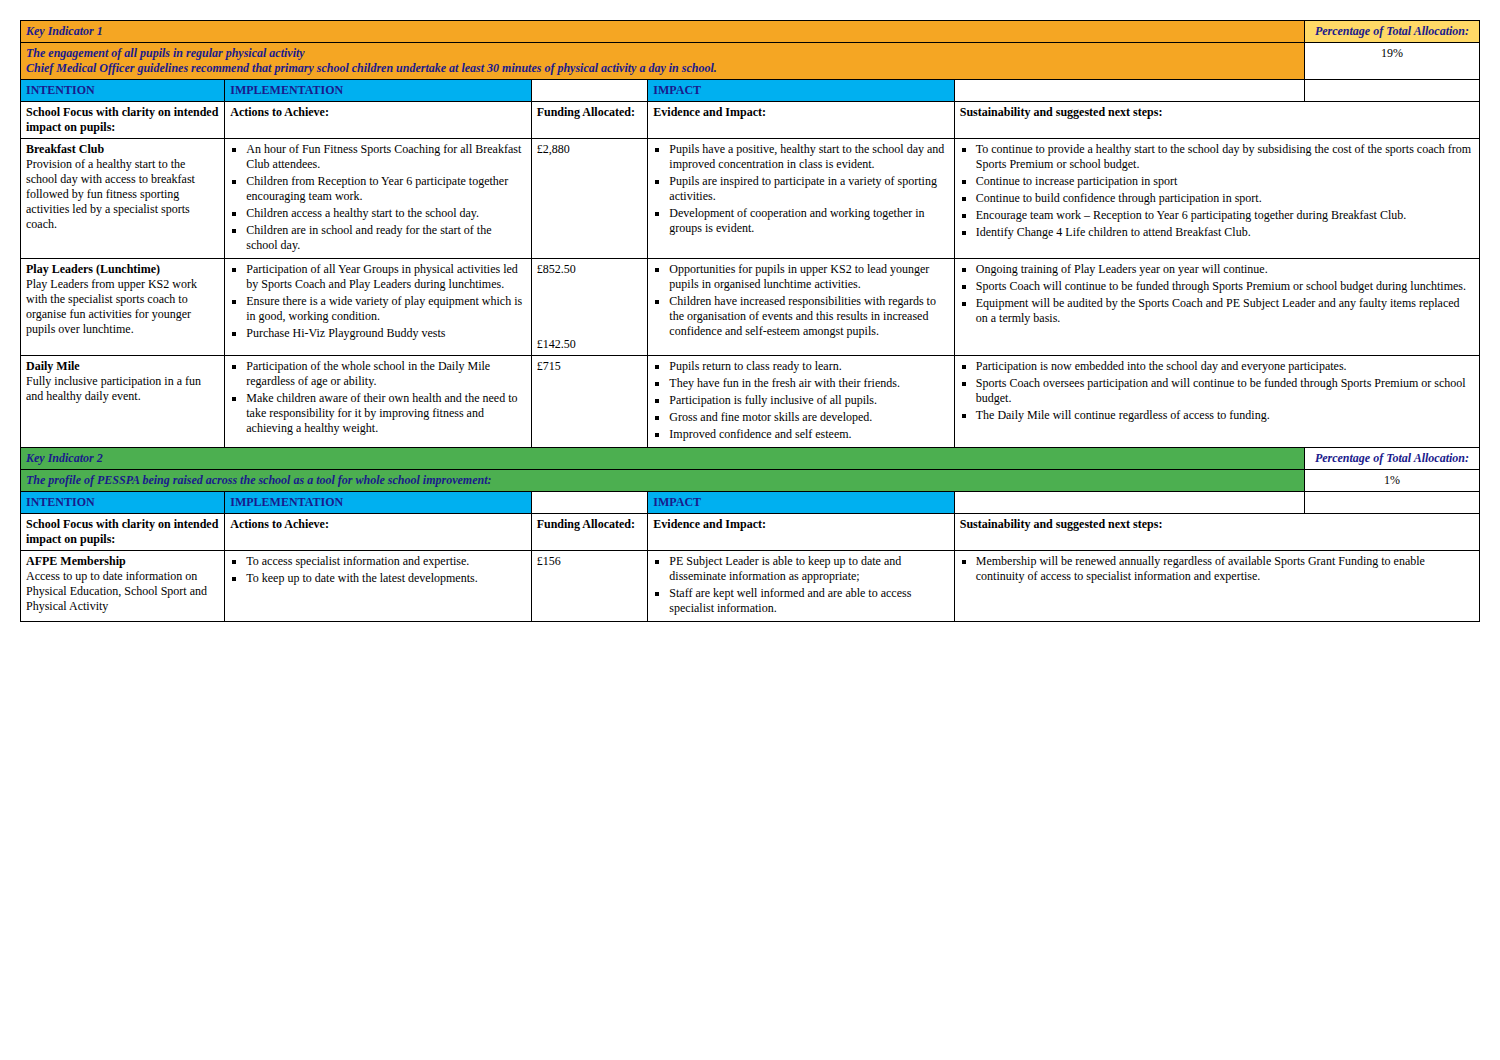| Key Indicator 1 | Percentage of Total Allocation: |
| The engagement of all pupils in regular physical activity Chief Medical Officer guidelines recommend that primary school children undertake at least 30 minutes of physical activity a day in school. | 19% |
| INTENTION | IMPLEMENTATION | | IMPACT | | |
| School Focus with clarity on intended impact on pupils: | Actions to Achieve: | Funding Allocated: | Evidence and Impact: | Sustainability and suggested next steps: |
| Breakfast Club Provision of a healthy start to the school day with access to breakfast followed by fun fitness sporting activities led by a specialist sports coach. | An hour of Fun Fitness Sports Coaching for all Breakfast Club attendees. Children from Reception to Year 6 participate together encouraging team work. Children access a healthy start to the school day. Children are in school and ready for the start of the school day. | £2,880 | Pupils have a positive, healthy start to the school day and improved concentration in class is evident. Pupils are inspired to participate in a variety of sporting activities. Development of cooperation and working together in groups is evident. | To continue to provide a healthy start to the school day by subsidising the cost of the sports coach from Sports Premium or school budget. Continue to increase participation in sport Continue to build confidence through participation in sport. Encourage team work – Reception to Year 6 participating together during Breakfast Club. Identify Change 4 Life children to attend Breakfast Club. |
| Play Leaders (Lunchtime) Play Leaders from upper KS2 work with the specialist sports coach to organise fun activities for younger pupils over lunchtime. | Participation of all Year Groups in physical activities led by Sports Coach and Play Leaders during lunchtimes. Ensure there is a wide variety of play equipment which is in good, working condition. Purchase Hi-Viz Playground Buddy vests | £852.50 £142.50 | Opportunities for pupils in upper KS2 to lead younger pupils in organised lunchtime activities. Children have increased responsibilities with regards to the organisation of events and this results in increased confidence and self-esteem amongst pupils. | Ongoing training of Play Leaders year on year will continue. Sports Coach will continue to be funded through Sports Premium or school budget during lunchtimes. Equipment will be audited by the Sports Coach and PE Subject Leader and any faulty items replaced on a termly basis. |
| Daily Mile Fully inclusive participation in a fun and healthy daily event. | Participation of the whole school in the Daily Mile regardless of age or ability. Make children aware of their own health and the need to take responsibility for it by improving fitness and achieving a healthy weight. | £715 | Pupils return to class ready to learn. They have fun in the fresh air with their friends. Participation is fully inclusive of all pupils. Gross and fine motor skills are developed. Improved confidence and self esteem. | Participation is now embedded into the school day and everyone participates. Sports Coach oversees participation and will continue to be funded through Sports Premium or school budget. The Daily Mile will continue regardless of access to funding. |
| Key Indicator 2 | Percentage of Total Allocation: |
| The profile of PESSPA being raised across the school as a tool for whole school improvement: | 1% |
| INTENTION | IMPLEMENTATION | | IMPACT | | |
| School Focus with clarity on intended impact on pupils: | Actions to Achieve: | Funding Allocated: | Evidence and Impact: | Sustainability and suggested next steps: |
| AFPE Membership Access to up to date information on Physical Education, School Sport and Physical Activity | To access specialist information and expertise. To keep up to date with the latest developments. | £156 | PE Subject Leader is able to keep up to date and disseminate information as appropriate; Staff are kept well informed and are able to access specialist information. | Membership will be renewed annually regardless of available Sports Grant Funding to enable continuity of access to specialist information and expertise. |